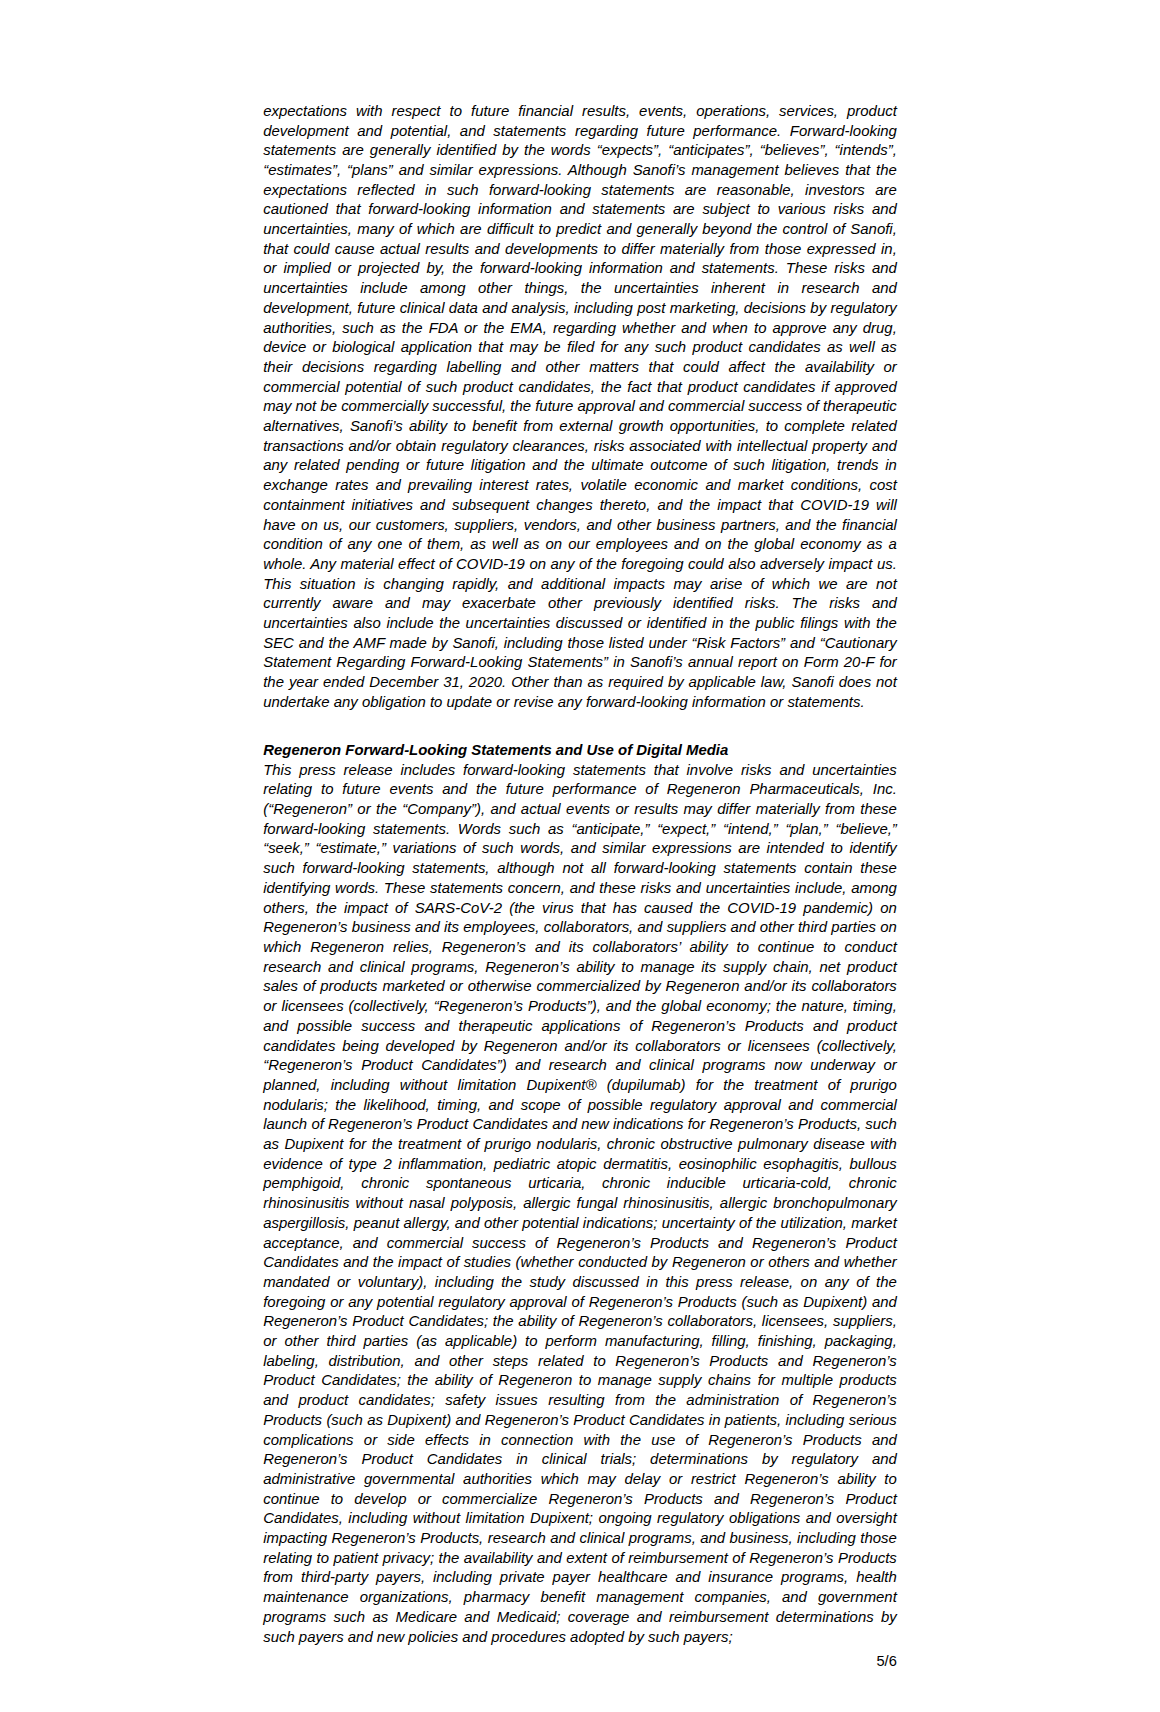expectations with respect to future financial results, events, operations, services, product development and potential, and statements regarding future performance. Forward-looking statements are generally identified by the words “expects”, “anticipates”, “believes”, “intends”, “estimates”, “plans” and similar expressions. Although Sanofi’s management believes that the expectations reflected in such forward-looking statements are reasonable, investors are cautioned that forward-looking information and statements are subject to various risks and uncertainties, many of which are difficult to predict and generally beyond the control of Sanofi, that could cause actual results and developments to differ materially from those expressed in, or implied or projected by, the forward-looking information and statements. These risks and uncertainties include among other things, the uncertainties inherent in research and development, future clinical data and analysis, including post marketing, decisions by regulatory authorities, such as the FDA or the EMA, regarding whether and when to approve any drug, device or biological application that may be filed for any such product candidates as well as their decisions regarding labelling and other matters that could affect the availability or commercial potential of such product candidates, the fact that product candidates if approved may not be commercially successful, the future approval and commercial success of therapeutic alternatives, Sanofi’s ability to benefit from external growth opportunities, to complete related transactions and/or obtain regulatory clearances, risks associated with intellectual property and any related pending or future litigation and the ultimate outcome of such litigation, trends in exchange rates and prevailing interest rates, volatile economic and market conditions, cost containment initiatives and subsequent changes thereto, and the impact that COVID-19 will have on us, our customers, suppliers, vendors, and other business partners, and the financial condition of any one of them, as well as on our employees and on the global economy as a whole. Any material effect of COVID-19 on any of the foregoing could also adversely impact us. This situation is changing rapidly, and additional impacts may arise of which we are not currently aware and may exacerbate other previously identified risks. The risks and uncertainties also include the uncertainties discussed or identified in the public filings with the SEC and the AMF made by Sanofi, including those listed under “Risk Factors” and “Cautionary Statement Regarding Forward-Looking Statements” in Sanofi’s annual report on Form 20-F for the year ended December 31, 2020. Other than as required by applicable law, Sanofi does not undertake any obligation to update or revise any forward-looking information or statements.
Regeneron Forward-Looking Statements and Use of Digital Media
This press release includes forward-looking statements that involve risks and uncertainties relating to future events and the future performance of Regeneron Pharmaceuticals, Inc. (“Regeneron” or the “Company”), and actual events or results may differ materially from these forward-looking statements. Words such as “anticipate,” “expect,” “intend,” “plan,” “believe,” “seek,” “estimate,” variations of such words, and similar expressions are intended to identify such forward-looking statements, although not all forward-looking statements contain these identifying words. These statements concern, and these risks and uncertainties include, among others, the impact of SARS-CoV-2 (the virus that has caused the COVID-19 pandemic) on Regeneron’s business and its employees, collaborators, and suppliers and other third parties on which Regeneron relies, Regeneron’s and its collaborators’ ability to continue to conduct research and clinical programs, Regeneron’s ability to manage its supply chain, net product sales of products marketed or otherwise commercialized by Regeneron and/or its collaborators or licensees (collectively, “Regeneron’s Products”), and the global economy; the nature, timing, and possible success and therapeutic applications of Regeneron’s Products and product candidates being developed by Regeneron and/or its collaborators or licensees (collectively, “Regeneron’s Product Candidates”) and research and clinical programs now underway or planned, including without limitation Dupixent® (dupilumab) for the treatment of prurigo nodularis; the likelihood, timing, and scope of possible regulatory approval and commercial launch of Regeneron’s Product Candidates and new indications for Regeneron’s Products, such as Dupixent for the treatment of prurigo nodularis, chronic obstructive pulmonary disease with evidence of type 2 inflammation, pediatric atopic dermatitis, eosinophilic esophagitis, bullous pemphigoid, chronic spontaneous urticaria, chronic inducible urticaria-cold, chronic rhinosinusitis without nasal polyposis, allergic fungal rhinosinusitis, allergic bronchopulmonary aspergillosis, peanut allergy, and other potential indications; uncertainty of the utilization, market acceptance, and commercial success of Regeneron’s Products and Regeneron’s Product Candidates and the impact of studies (whether conducted by Regeneron or others and whether mandated or voluntary), including the study discussed in this press release, on any of the foregoing or any potential regulatory approval of Regeneron’s Products (such as Dupixent) and Regeneron’s Product Candidates; the ability of Regeneron’s collaborators, licensees, suppliers, or other third parties (as applicable) to perform manufacturing, filling, finishing, packaging, labeling, distribution, and other steps related to Regeneron’s Products and Regeneron’s Product Candidates; the ability of Regeneron to manage supply chains for multiple products and product candidates; safety issues resulting from the administration of Regeneron’s Products (such as Dupixent) and Regeneron’s Product Candidates in patients, including serious complications or side effects in connection with the use of Regeneron’s Products and Regeneron’s Product Candidates in clinical trials; determinations by regulatory and administrative governmental authorities which may delay or restrict Regeneron’s ability to continue to develop or commercialize Regeneron’s Products and Regeneron’s Product Candidates, including without limitation Dupixent; ongoing regulatory obligations and oversight impacting Regeneron’s Products, research and clinical programs, and business, including those relating to patient privacy; the availability and extent of reimbursement of Regeneron’s Products from third-party payers, including private payer healthcare and insurance programs, health maintenance organizations, pharmacy benefit management companies, and government programs such as Medicare and Medicaid; coverage and reimbursement determinations by such payers and new policies and procedures adopted by such payers;
5/6